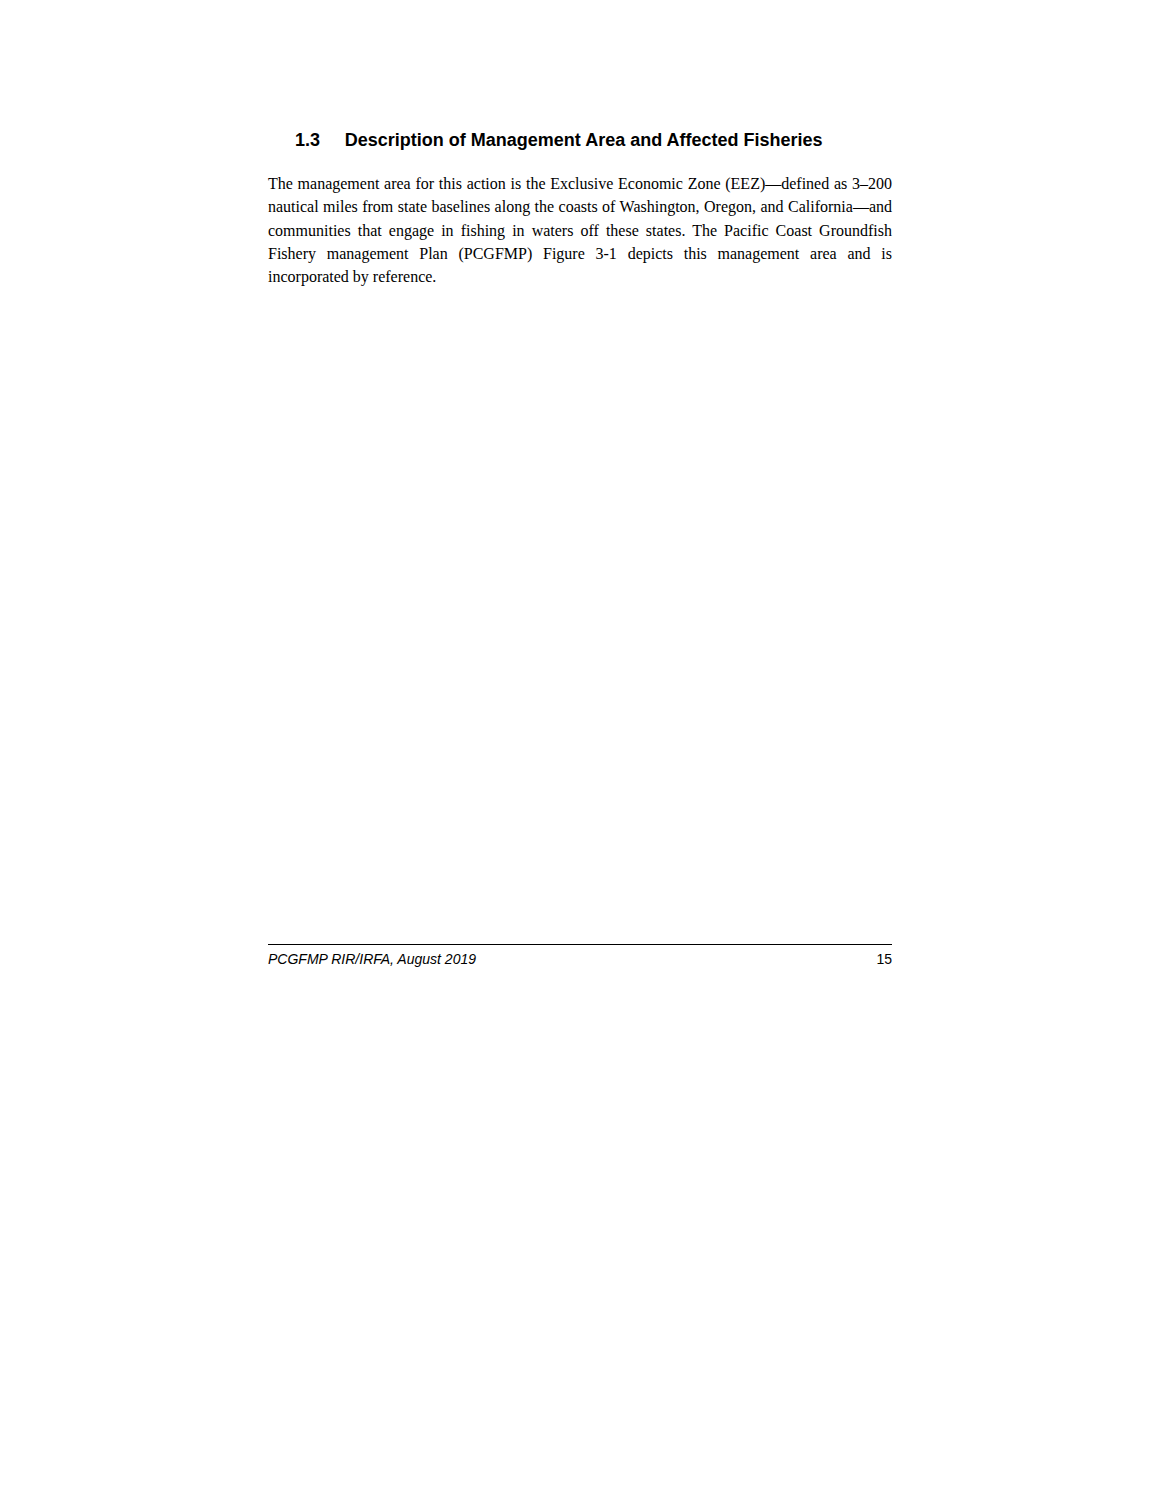1.3 Description of Management Area and Affected Fisheries
The management area for this action is the Exclusive Economic Zone (EEZ)—defined as 3–200 nautical miles from state baselines along the coasts of Washington, Oregon, and California—and communities that engage in fishing in waters off these states. The Pacific Coast Groundfish Fishery management Plan (PCGFMP) Figure 3-1 depicts this management area and is incorporated by reference.
PCGFMP RIR/IRFA, August 2019 15